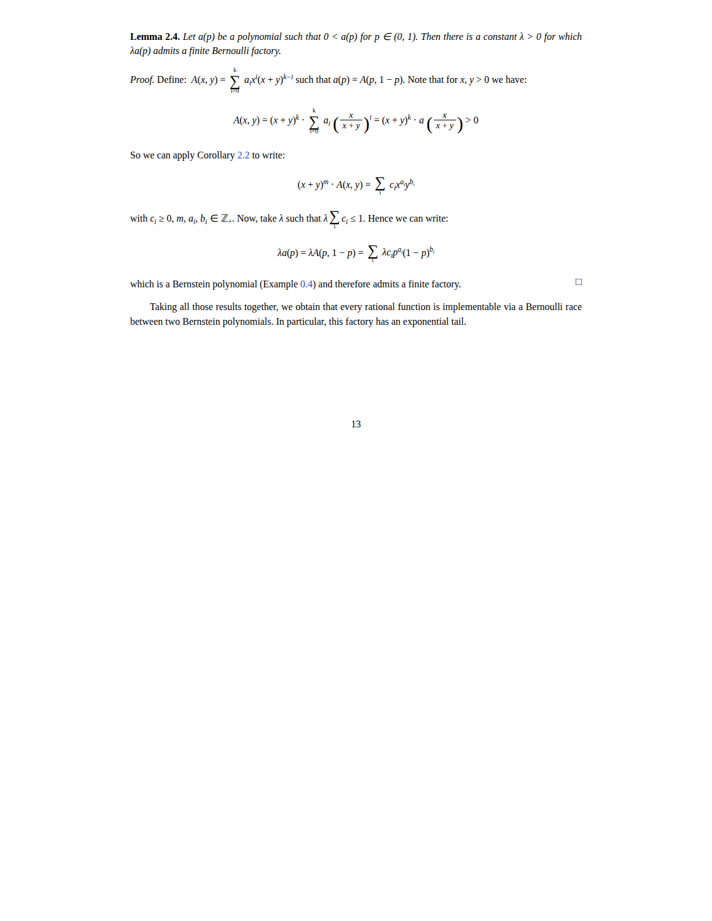Lemma 2.4. Let a(p) be a polynomial such that 0 < a(p) for p ∈ (0, 1). Then there is a constant λ > 0 for which λa(p) admits a finite Bernoulli factory.
Proof. Define: A(x, y) = k∑i=0 ai xi(x + y)k−i such that a(p) = A(p, 1 − p). Note that for x, y > 0 we have:
A(x, y) = (x + y)k · k∑i=0 ai (xx + y)i = (x + y)k · a (xx + y) > 0
So we can apply Corollary 2.2 to write:
(x + y)m · A(x, y) = ∑i ci xaiybi
with ci ≥ 0, m, ai, bi ∈ ℤ+. Now, take λ such that λ∑i ci ≤ 1. Hence we can write:
λa(p) = λA(p, 1 − p) = ∑i λcipai(1 − p)bi
which is a Bernstein polynomial (Example 0.4) and therefore admits a finite factory. □
Taking all those results together, we obtain that every rational function is implementable via a Bernoulli race between two Bernstein polynomials. In particular, this factory has an exponential tail.
13